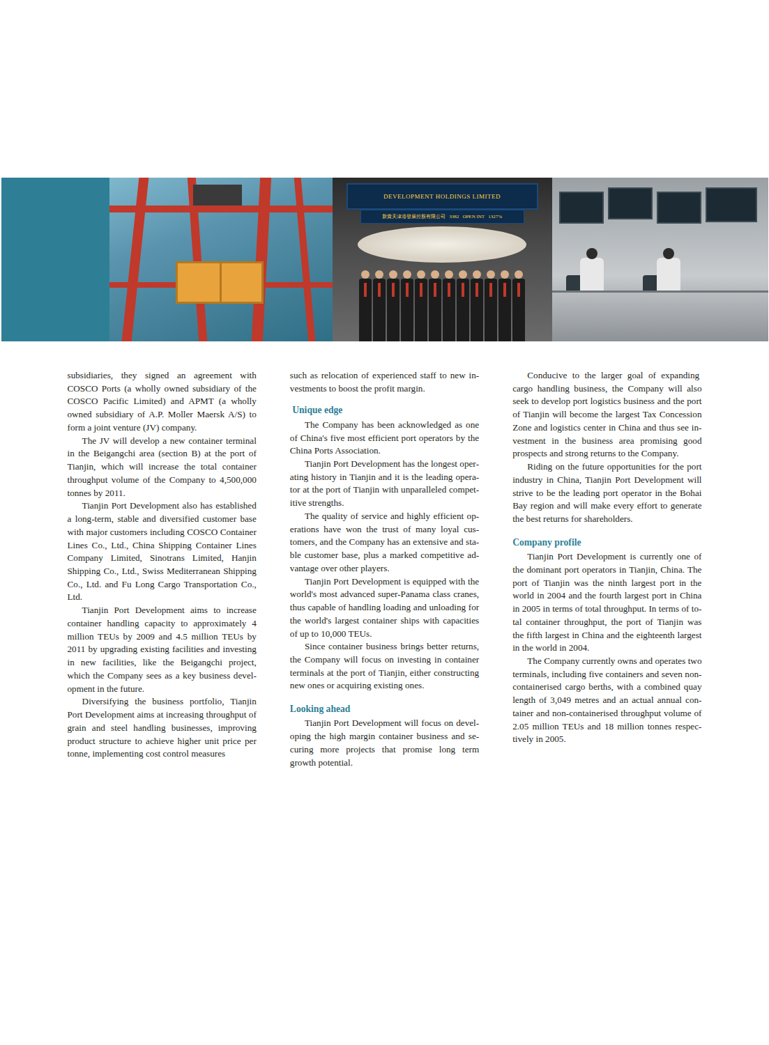DEVELOPMENT HOLDINGS LIMITED
新貴天津港發展控股有限公司 3382 OPEN INT 1327%
subsidiaries, they signed an agreement with COSCO Ports (a wholly owned subsidiary of the COSCO Pacific Limited) and APMT (a wholly owned subsidiary of A.P. Moller Maersk A/S) to form a joint venture (JV) company.
The JV will develop a new container terminal in the Beigangchi area (section B) at the port of Tianjin, which will increase the total container throughput volume of the Company to 4,500,000 tonnes by 2011.
Tianjin Port Development also has established a long-term, stable and diversified customer base with major customers including COSCO Container Lines Co., Ltd., China Shipping Container Lines Company Limited, Sinotrans Limited, Hanjin Shipping Co., Ltd., Swiss Mediterranean Shipping Co., Ltd. and Fu Long Cargo Transportation Co., Ltd.
Tianjin Port Development aims to increase container handling capacity to approximately 4 million TEUs by 2009 and 4.5 million TEUs by 2011 by upgrading existing facilities and investing in new facilities, like the Beigangchi project, which the Company sees as a key business development in the future.
Diversifying the business portfolio, Tianjin Port Development aims at increasing throughput of grain and steel handling businesses, improving product structure to achieve higher unit price per tonne, implementing cost control measures
such as relocation of experienced staff to new investments to boost the profit margin.
Unique edge
The Company has been acknowledged as one of China's five most efficient port operators by the China Ports Association.
Tianjin Port Development has the longest operating history in Tianjin and it is the leading operator at the port of Tianjin with unparalleled competitive strengths.
The quality of service and highly efficient operations have won the trust of many loyal customers, and the Company has an extensive and stable customer base, plus a marked competitive advantage over other players.
Tianjin Port Development is equipped with the world's most advanced super-Panama class cranes, thus capable of handling loading and unloading for the world's largest container ships with capacities of up to 10,000 TEUs.
Since container business brings better returns, the Company will focus on investing in container terminals at the port of Tianjin, either constructing new ones or acquiring existing ones.
Looking ahead
Tianjin Port Development will focus on developing the high margin container business and securing more projects that promise long term growth potential.
Conducive to the larger goal of expanding cargo handling business, the Company will also seek to develop port logistics business and the port of Tianjin will become the largest Tax Concession Zone and logistics center in China and thus see investment in the business area promising good prospects and strong returns to the Company.
Riding on the future opportunities for the port industry in China, Tianjin Port Development will strive to be the leading port operator in the Bohai Bay region and will make every effort to generate the best returns for shareholders.
Company profile
Tianjin Port Development is currently one of the dominant port operators in Tianjin, China. The port of Tianjin was the ninth largest port in the world in 2004 and the fourth largest port in China in 2005 in terms of total throughput. In terms of total container throughput, the port of Tianjin was the fifth largest in China and the eighteenth largest in the world in 2004.
The Company currently owns and operates two terminals, including five containers and seven non-containerised cargo berths, with a combined quay length of 3,049 metres and an actual annual container and non-containerised throughput volume of 2.05 million TEUs and 18 million tonnes respectively in 2005.